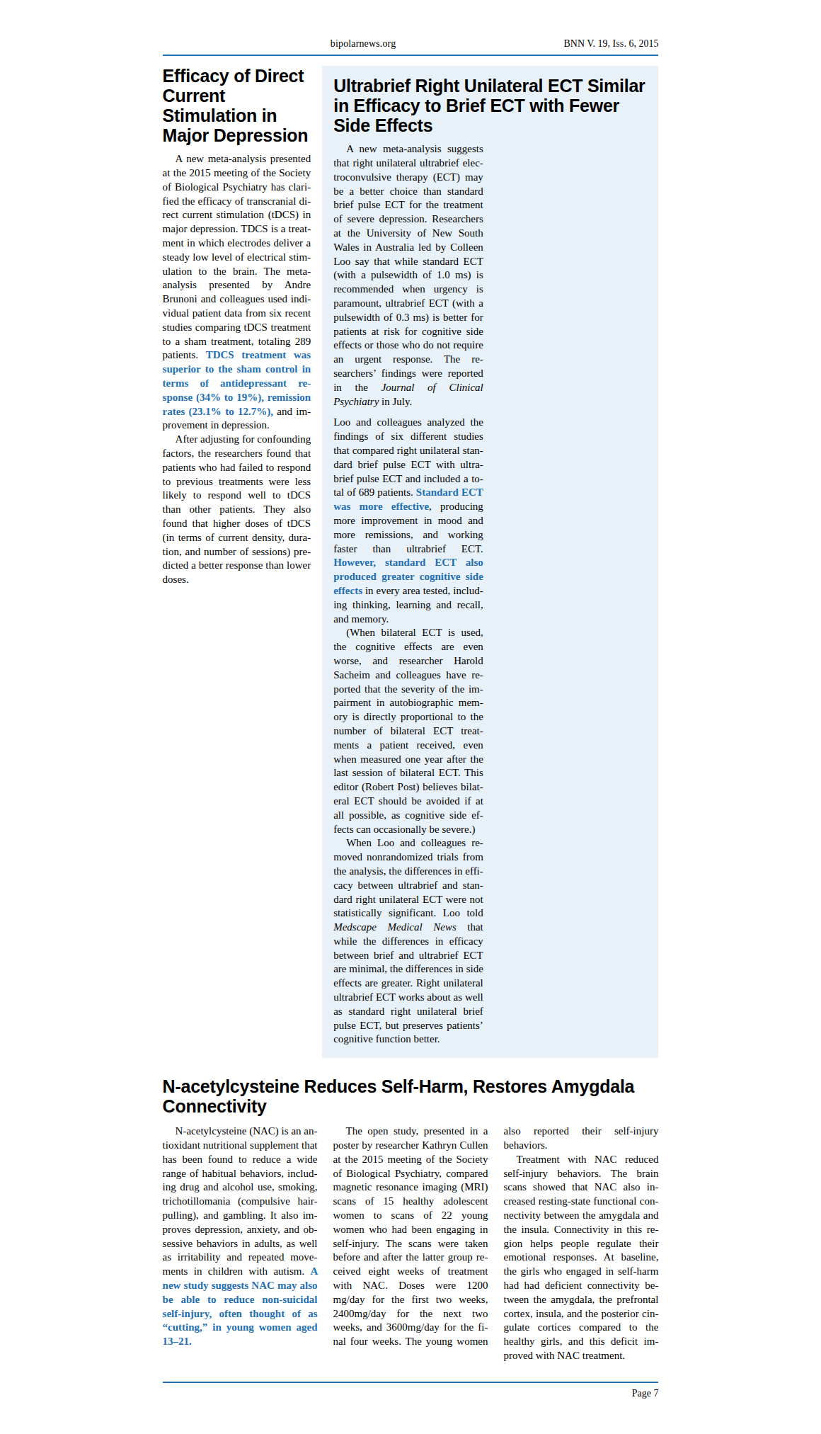bipolarnews.org
BNN V. 19, Iss. 6, 2015
Efficacy of Direct Current Stimulation in Major Depression
A new meta-analysis presented at the 2015 meeting of the Society of Biological Psychiatry has clarified the efficacy of transcranial direct current stimulation (tDCS) in major depression. TDCS is a treatment in which electrodes deliver a steady low level of electrical stimulation to the brain. The meta-analysis presented by Andre Brunoni and colleagues used individual patient data from six recent studies comparing tDCS treatment to a sham treatment, totaling 289 patients. TDCS treatment was superior to the sham control in terms of antidepressant response (34% to 19%), remission rates (23.1% to 12.7%), and improvement in depression.
After adjusting for confounding factors, the researchers found that patients who had failed to respond to previous treatments were less likely to respond well to tDCS than other patients. They also found that higher doses of tDCS (in terms of current density, duration, and number of sessions) predicted a better response than lower doses.
Ultrabrief Right Unilateral ECT Similar in Efficacy to Brief ECT with Fewer Side Effects
A new meta-analysis suggests that right unilateral ultrabrief electroconvulsive therapy (ECT) may be a better choice than standard brief pulse ECT for the treatment of severe depression. Researchers at the University of New South Wales in Australia led by Colleen Loo say that while standard ECT (with a pulsewidth of 1.0 ms) is recommended when urgency is paramount, ultrabrief ECT (with a pulsewidth of 0.3 ms) is better for patients at risk for cognitive side effects or those who do not require an urgent response. The researchers’ findings were reported in the Journal of Clinical Psychiatry in July.
Loo and colleagues analyzed the findings of six different studies that compared right unilateral standard brief pulse ECT with ultrabrief pulse ECT and included a total of 689 patients. Standard ECT was more effective, producing more improvement in mood and more remissions, and working faster than ultrabrief ECT. However, standard ECT also produced greater cognitive side effects in every area tested, including thinking, learning and recall, and memory.
(When bilateral ECT is used, the cognitive effects are even worse, and researcher Harold Sacheim and colleagues have reported that the severity of the impairment in autobiographic memory is directly proportional to the number of bilateral ECT treatments a patient received, even when measured one year after the last session of bilateral ECT. This editor (Robert Post) believes bilateral ECT should be avoided if at all possible, as cognitive side effects can occasionally be severe.)
When Loo and colleagues removed nonrandomized trials from the analysis, the differences in efficacy between ultrabrief and standard right unilateral ECT were not statistically significant. Loo told Medscape Medical News that while the differences in efficacy between brief and ultrabrief ECT are minimal, the differences in side effects are greater. Right unilateral ultrabrief ECT works about as well as standard right unilateral brief pulse ECT, but preserves patients’ cognitive function better.
N-acetylcysteine Reduces Self-Harm, Restores Amygdala Connectivity
N-acetylcysteine (NAC) is an antioxidant nutritional supplement that has been found to reduce a wide range of habitual behaviors, including drug and alcohol use, smoking, trichotillomania (compulsive hair-pulling), and gambling. It also improves depression, anxiety, and obsessive behaviors in adults, as well as irritability and repeated movements in children with autism. A new study suggests NAC may also be able to reduce non-suicidal self-injury, often thought of as “cutting,” in young women aged 13–21.
The open study, presented in a poster by researcher Kathryn Cullen at the 2015 meeting of the Society of Biological Psychiatry, compared magnetic resonance imaging (MRI) scans of 15 healthy adolescent women to scans of 22 young women who had been engaging in self-injury. The scans were taken before and after the latter group received eight weeks of treatment with NAC. Doses were 1200 mg/day for the first two weeks, 2400mg/day for the next two weeks, and 3600mg/day for the final four weeks. The young women also reported their self-injury behaviors.
Treatment with NAC reduced self-injury behaviors. The brain scans showed that NAC also increased resting-state functional connectivity between the amygdala and the insula. Connectivity in this region helps people regulate their emotional responses. At baseline, the girls who engaged in self-harm had had deficient connectivity between the amygdala, the prefrontal cortex, insula, and the posterior cingulate cortices compared to the healthy girls, and this deficit improved with NAC treatment.
Page 7